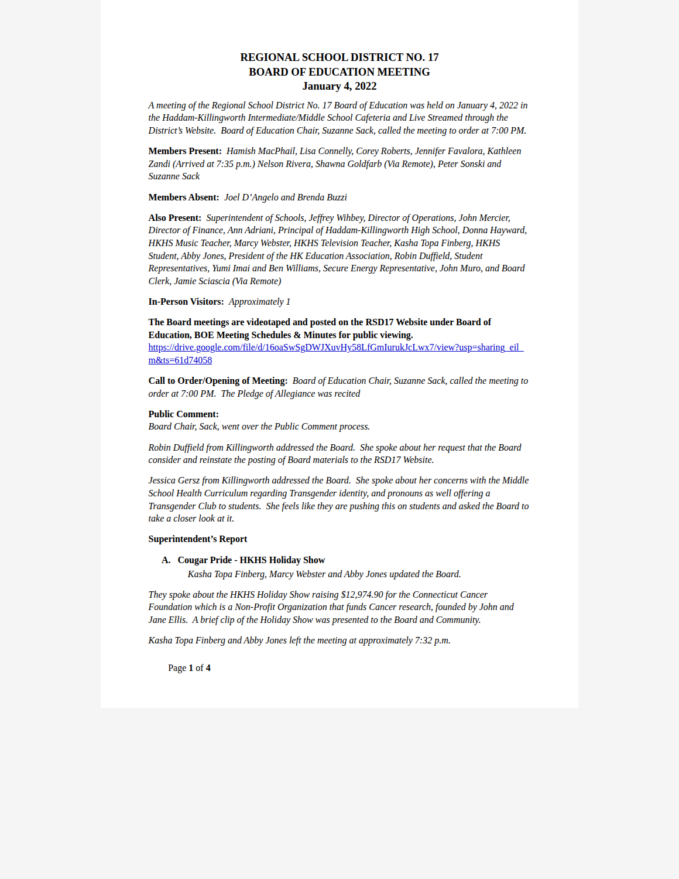REGIONAL SCHOOL DISTRICT NO. 17 BOARD OF EDUCATION MEETING January 4, 2022
A meeting of the Regional School District No. 17 Board of Education was held on January 4, 2022 in the Haddam-Killingworth Intermediate/Middle School Cafeteria and Live Streamed through the District’s Website. Board of Education Chair, Suzanne Sack, called the meeting to order at 7:00 PM.
Members Present: Hamish MacPhail, Lisa Connelly, Corey Roberts, Jennifer Favalora, Kathleen Zandi (Arrived at 7:35 p.m.) Nelson Rivera, Shawna Goldfarb (Via Remote), Peter Sonski and Suzanne Sack
Members Absent: Joel D’Angelo and Brenda Buzzi
Also Present: Superintendent of Schools, Jeffrey Wihbey, Director of Operations, John Mercier, Director of Finance, Ann Adriani, Principal of Haddam-Killingworth High School, Donna Hayward, HKHS Music Teacher, Marcy Webster, HKHS Television Teacher, Kasha Topa Finberg, HKHS Student, Abby Jones, President of the HK Education Association, Robin Duffield, Student Representatives, Yumi Imai and Ben Williams, Secure Energy Representative, John Muro, and Board Clerk, Jamie Sciascia (Via Remote)
In-Person Visitors: Approximately 1
The Board meetings are videotaped and posted on the RSD17 Website under Board of Education, BOE Meeting Schedules & Minutes for public viewing.
https://drive.google.com/file/d/16oaSwSgDWJXuvHy58LfGmIurukJcLwx7/view?usp=sharing_eil_m&ts=61d74058
Call to Order/Opening of Meeting: Board of Education Chair, Suzanne Sack, called the meeting to order at 7:00 PM. The Pledge of Allegiance was recited
Public Comment:
Board Chair, Sack, went over the Public Comment process.
Robin Duffield from Killingworth addressed the Board. She spoke about her request that the Board consider and reinstate the posting of Board materials to the RSD17 Website.
Jessica Gersz from Killingworth addressed the Board. She spoke about her concerns with the Middle School Health Curriculum regarding Transgender identity, and pronouns as well offering a Transgender Club to students. She feels like they are pushing this on students and asked the Board to take a closer look at it.
Superintendent’s Report
A. Cougar Pride - HKHS Holiday Show Kasha Topa Finberg, Marcy Webster and Abby Jones updated the Board.
They spoke about the HKHS Holiday Show raising $12,974.90 for the Connecticut Cancer Foundation which is a Non-Profit Organization that funds Cancer research, founded by John and Jane Ellis. A brief clip of the Holiday Show was presented to the Board and Community.
Kasha Topa Finberg and Abby Jones left the meeting at approximately 7:32 p.m.
Page 1 of 4